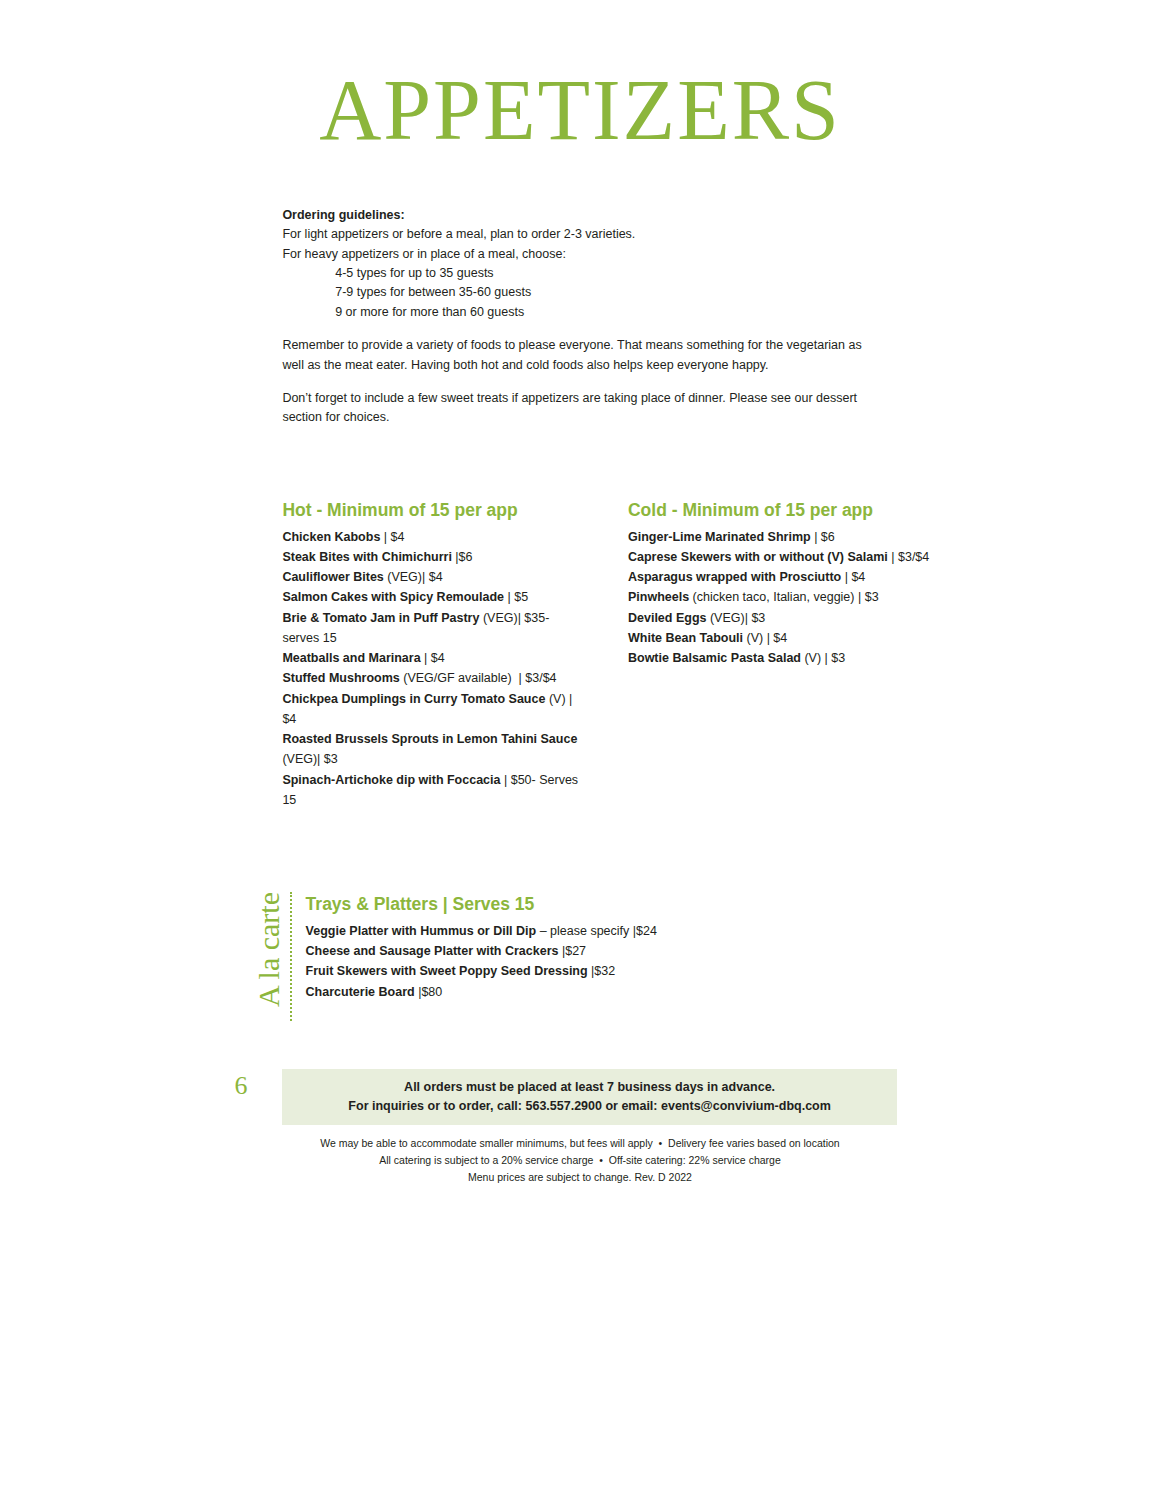APPETIZERS
Ordering guidelines:
For light appetizers or before a meal, plan to order 2-3 varieties.
For heavy appetizers or in place of a meal, choose: 4-5 types for up to 35 guests 7-9 types for between 35-60 guests 9 or more for more than 60 guests
Remember to provide a variety of foods to please everyone. That means something for the vegetarian as well as the meat eater. Having both hot and cold foods also helps keep everyone happy.
Don’t forget to include a few sweet treats if appetizers are taking place of dinner. Please see our dessert section for choices.
Hot - Minimum of 15 per app
Chicken Kabobs | $4
Steak Bites with Chimichurri |$6
Cauliflower Bites (VEG)| $4
Salmon Cakes with Spicy Remoulade | $5
Brie & Tomato Jam in Puff Pastry (VEG)| $35- serves 15
Meatballs and Marinara | $4
Stuffed Mushrooms (VEG/GF available) | $3/$4
Chickpea Dumplings in Curry Tomato Sauce (V) | $4
Roasted Brussels Sprouts in Lemon Tahini Sauce (VEG)| $3
Spinach-Artichoke dip with Foccacia | $50- Serves 15
Cold - Minimum of 15 per app
Ginger-Lime Marinated Shrimp | $6
Caprese Skewers with or without (V) Salami | $3/$4
Asparagus wrapped with Prosciutto | $4
Pinwheels (chicken taco, Italian, veggie) | $3
Deviled Eggs (VEG)| $3
White Bean Tabouli (V) | $4
Bowtie Balsamic Pasta Salad (V) | $3
A la carte
Trays & Platters | Serves 15
Veggie Platter with Hummus or Dill Dip – please specify |$24
Cheese and Sausage Platter with Crackers |$27
Fruit Skewers with Sweet Poppy Seed Dressing |$32
Charcuterie Board |$80
6
All orders must be placed at least 7 business days in advance.
For inquiries or to order, call: 563.557.2900 or email: events@convivium-dbq.com
We may be able to accommodate smaller minimums, but fees will apply • Delivery fee varies based on location
All catering is subject to a 20% service charge • Off-site catering: 22% service charge
Menu prices are subject to change. Rev. D 2022